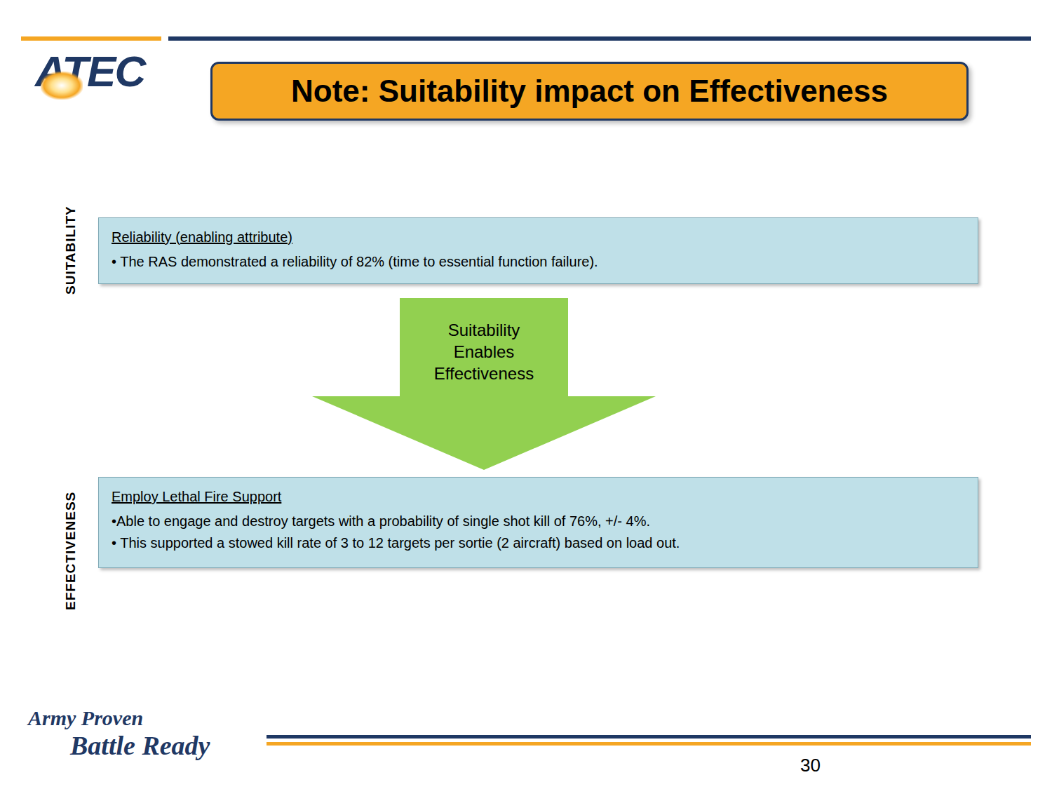ATEC
Note: Suitability impact on Effectiveness
SUITABILITY
EFFECTIVENESS
Reliability (enabling attribute)
• The RAS demonstrated a reliability of 82% (time to essential function failure).
Suitability
Enables
Effectiveness
Employ Lethal Fire Support
•Able to engage and destroy targets with a probability of single shot kill of 76%, +/- 4%.
• This supported a stowed kill rate of 3 to 12 targets per sortie (2 aircraft) based on load out.
Army Proven
Battle Ready
30